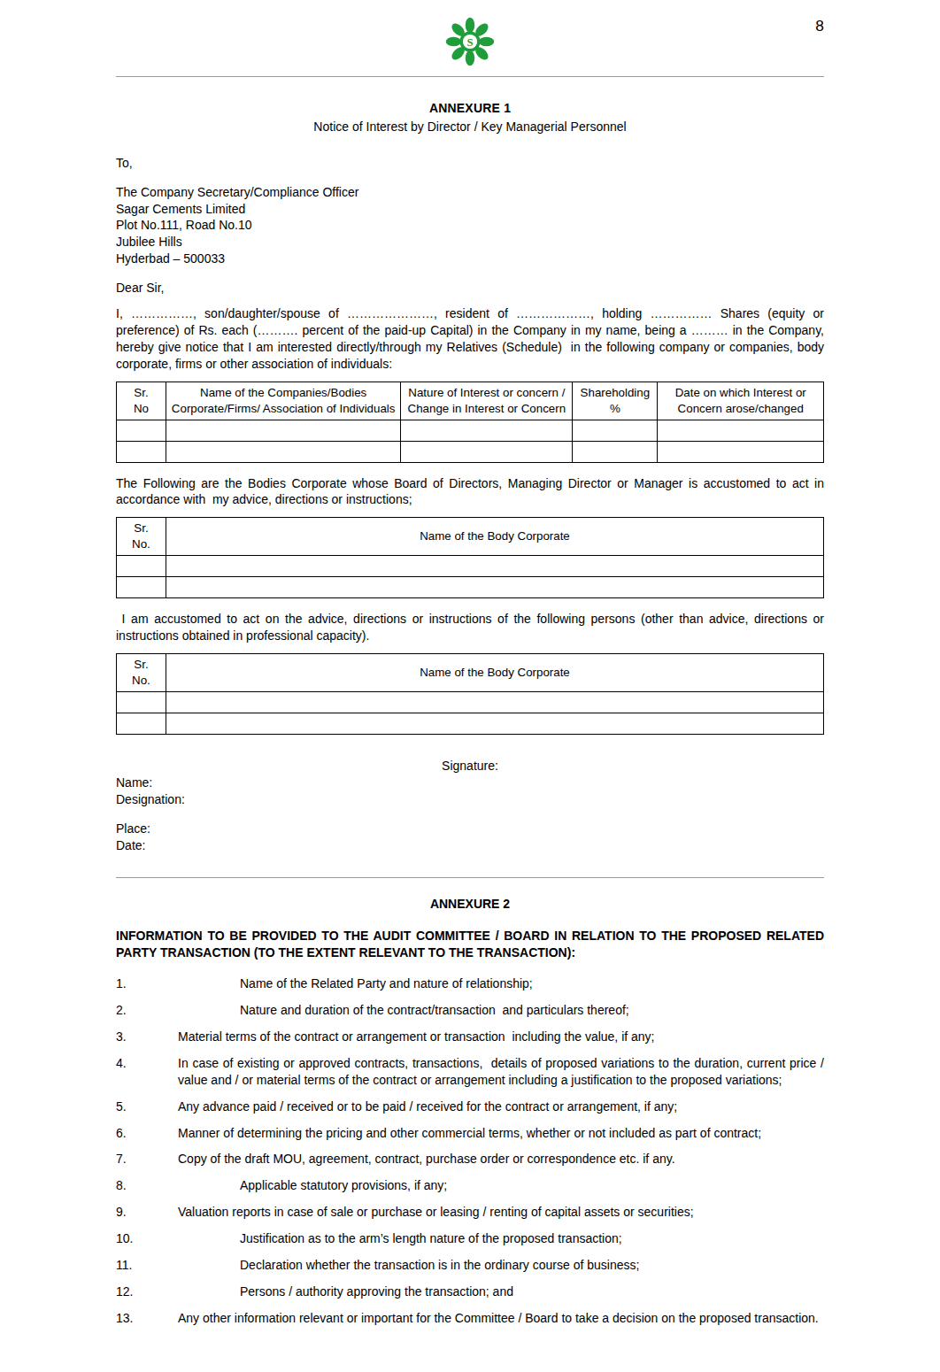S
8
ANNEXURE 1
Notice of Interest by Director / Key Managerial Personnel
To,
The Company Secretary/Compliance Officer
Sagar Cements Limited
Plot No.111, Road No.10
Jubilee Hills
Hyderbad – 500033
Dear Sir,
I, ……………, son/daughter/spouse of …………………, resident of ………………, holding …………… Shares (equity or preference) of Rs. each (………. percent of the paid-up Capital) in the Company in my name, being a ……… in the Company, hereby give notice that I am interested directly/through my Relatives (Schedule) in the following company or companies, body corporate, firms or other association of individuals:
| Sr. No | Name of the Companies/Bodies Corporate/Firms/ Association of Individuals | Nature of Interest or concern / Change in Interest or Concern | Shareholding % | Date on which Interest or Concern arose/changed |
| --- | --- | --- | --- | --- |
The Following are the Bodies Corporate whose Board of Directors, Managing Director or Manager is accustomed to act in accordance with my advice, directions or instructions;
| Sr. No. | Name of the Body Corporate |
| --- | --- |
I am accustomed to act on the advice, directions or instructions of the following persons (other than advice, directions or instructions obtained in professional capacity).
| Sr. No. | Name of the Body Corporate |
| --- | --- |
Signature:
Name:
Designation:
Place:
Date:
ANNEXURE 2
INFORMATION TO BE PROVIDED TO THE AUDIT COMMITTEE / BOARD IN RELATION TO THE PROPOSED RELATED PARTY TRANSACTION (TO THE EXTENT RELEVANT TO THE TRANSACTION):
1. Name of the Related Party and nature of relationship;
2. Nature and duration of the contract/transaction and particulars thereof;
3. Material terms of the contract or arrangement or transaction including the value, if any;
4. In case of existing or approved contracts, transactions, details of proposed variations to the duration, current price / value and / or material terms of the contract or arrangement including a justification to the proposed variations;
5. Any advance paid / received or to be paid / received for the contract or arrangement, if any;
6. Manner of determining the pricing and other commercial terms, whether or not included as part of contract;
7. Copy of the draft MOU, agreement, contract, purchase order or correspondence etc. if any.
8. Applicable statutory provisions, if any;
9. Valuation reports in case of sale or purchase or leasing / renting of capital assets or securities;
10. Justification as to the arm’s length nature of the proposed transaction;
11. Declaration whether the transaction is in the ordinary course of business;
12. Persons / authority approving the transaction; and
13. Any other information relevant or important for the Committee / Board to take a decision on the proposed transaction.